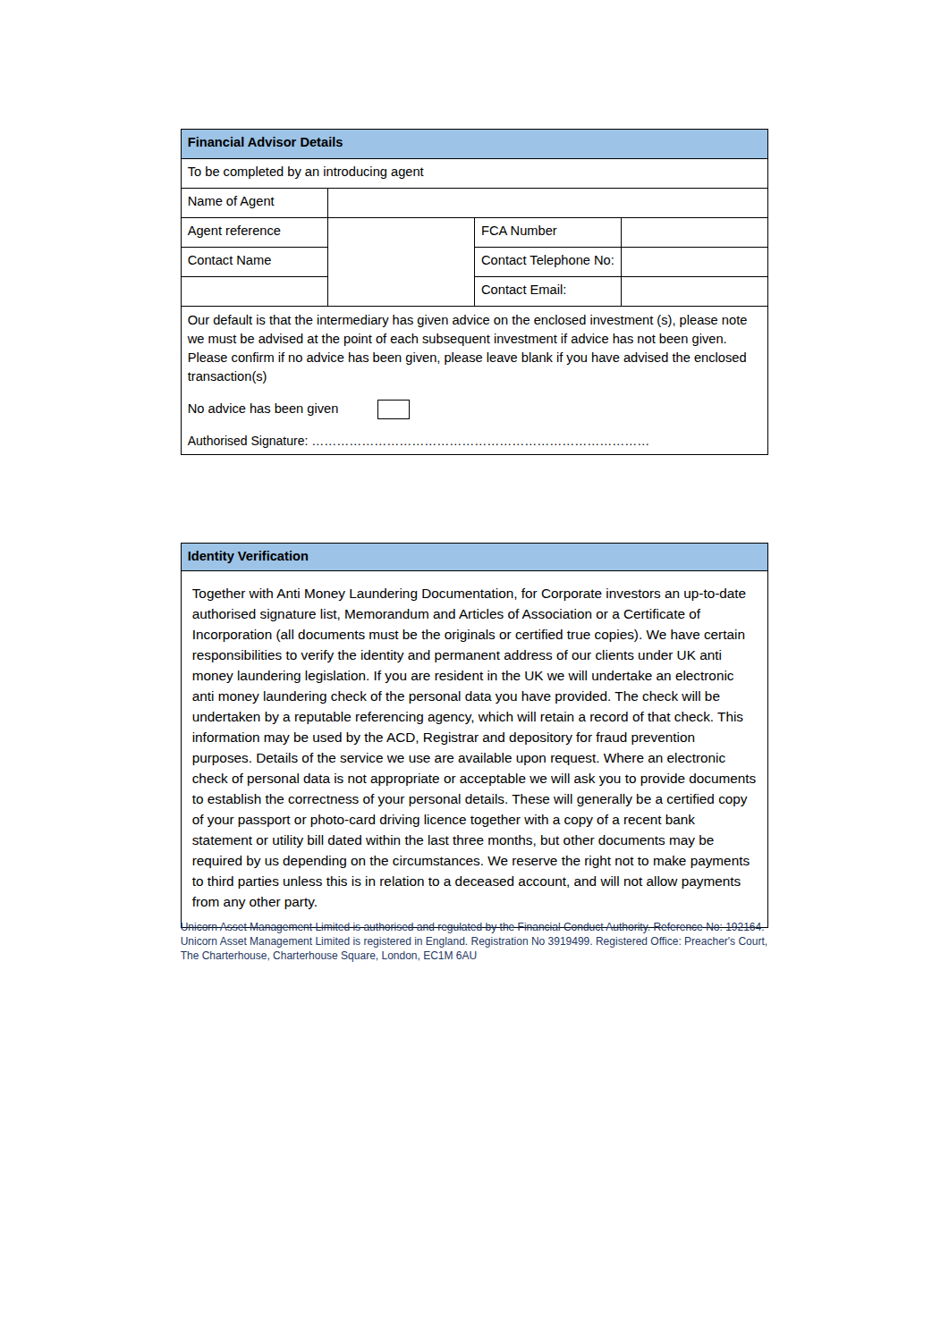| Financial Advisor Details |
| To be completed by an introducing agent |
| Name of Agent | |
| Agent reference | | FCA Number | |
| Contact Name | Contact Telephone No: | |
| | Contact Email: | |
| Our default is that the intermediary has given advice on the enclosed investment (s), please note we must be advised at the point of each subsequent investment if advice has not been given. Please confirm if no advice has been given, please leave blank if you have advised the enclosed transaction(s) No advice has been given Authorised Signature: ……………………………………………………………………… |
| Identity Verification |
Together with Anti Money Laundering Documentation, for Corporate investors an up-to-date authorised signature list, Memorandum and Articles of Association or a Certificate of Incorporation (all documents must be the originals or certified true copies). We have certain responsibilities to verify the identity and permanent address of our clients under UK anti money laundering legislation. If you are resident in the UK we will undertake an electronic anti money laundering check of the personal data you have provided. The check will be undertaken by a reputable referencing agency, which will retain a record of that check. This information may be used by the ACD, Registrar and depository for fraud prevention purposes. Details of the service we use are available upon request. Where an electronic check of personal data is not appropriate or acceptable we will ask you to provide documents to establish the correctness of your personal details. These will generally be a certified copy of your passport or photo-card driving licence together with a copy of a recent bank statement or utility bill dated within the last three months, but other documents may be required by us depending on the circumstances. We reserve the right not to make payments to third parties unless this is in relation to a deceased account, and will not allow payments from any other party.
Unicorn Asset Management Limited is authorised and regulated by the Financial Conduct Authority. Reference No: 192164. Unicorn Asset Management Limited is registered in England. Registration No 3919499. Registered Office: Preacher's Court, The Charterhouse, Charterhouse Square, London, EC1M 6AU